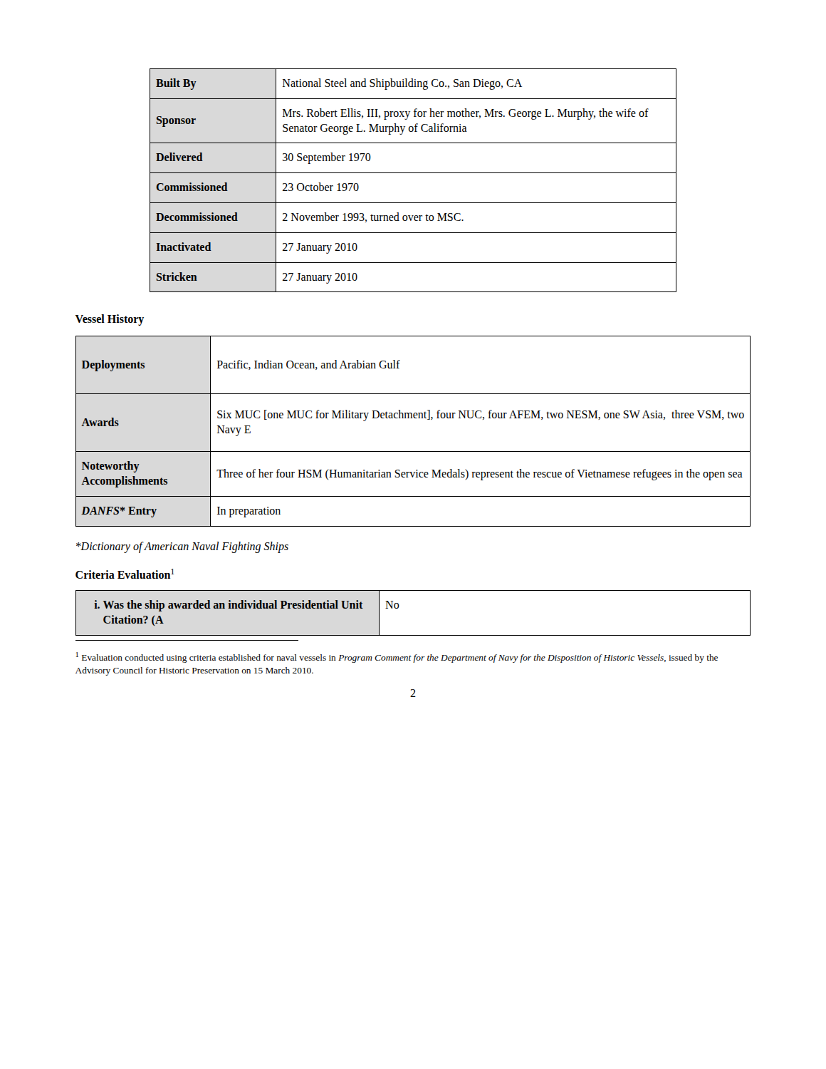| Built By | National Steel and Shipbuilding Co., San Diego, CA |
| Sponsor | Mrs. Robert Ellis, III, proxy for her mother, Mrs. George L. Murphy, the wife of Senator George L. Murphy of California |
| Delivered | 30 September 1970 |
| Commissioned | 23 October 1970 |
| Decommissioned | 2 November 1993, turned over to MSC. |
| Inactivated | 27 January 2010 |
| Stricken | 27 January 2010 |
Vessel History
| Deployments | Pacific, Indian Ocean, and Arabian Gulf |
| Awards | Six MUC [one MUC for Military Detachment], four NUC, four AFEM, two NESM, one SW Asia, three VSM, two Navy E |
| Noteworthy Accomplishments | Three of her four HSM (Humanitarian Service Medals) represent the rescue of Vietnamese refugees in the open sea |
| DANFS * Entry | In preparation |
*Dictionary of American Naval Fighting Ships
Criteria Evaluation1
| Was the ship awarded an individual Presidential Unit Citation? (A | No |
1 Evaluation conducted using criteria established for naval vessels in Program Comment for the Department of Navy for the Disposition of Historic Vessels, issued by the Advisory Council for Historic Preservation on 15 March 2010.
2